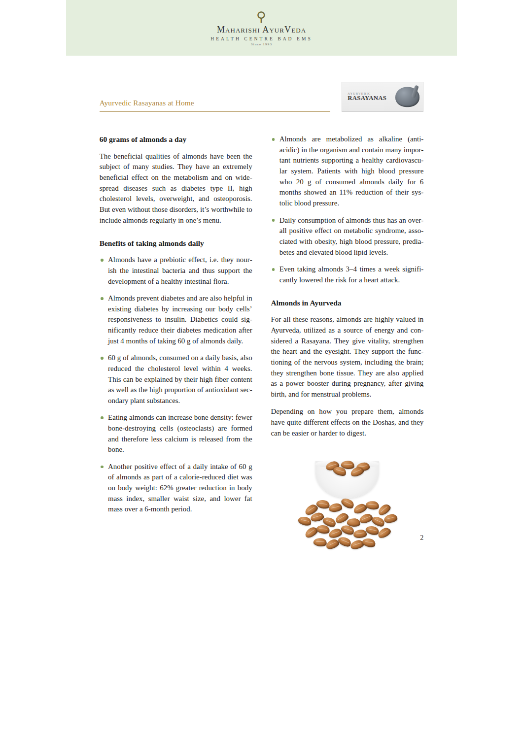⚲
Maharishi AyurVeda
Health Centre Bad Ems
Since 1993
Ayurvedic Rasayanas at Home
Ayurvedic
RASAYANAS
60 grams of almonds a day
The beneficial qualities of almonds have been the subject of many studies. They have an extremely beneficial effect on the metabolism and on widespread diseases such as diabetes type II, high cholesterol levels, overweight, and osteoporosis. But even without those disorders, it’s worthwhile to include almonds regularly in one’s menu.
Benefits of taking almonds daily
Almonds have a prebiotic effect, i.e. they nourish the intestinal bacteria and thus support the development of a healthy intestinal flora.
Almonds prevent diabetes and are also helpful in existing diabetes by increasing our body cells’ responsiveness to insulin. Diabetics could significantly reduce their diabetes medication after just 4 months of taking 60 g of almonds daily.
60 g of almonds, consumed on a daily basis, also reduced the cholesterol level within 4 weeks. This can be explained by their high fiber content as well as the high proportion of antioxidant secondary plant substances.
Eating almonds can increase bone density: fewer bone-destroying cells (osteoclasts) are formed and therefore less calcium is released from the bone.
Another positive effect of a daily intake of 60 g of almonds as part of a calorie-reduced diet was on body weight: 62% greater reduction in body mass index, smaller waist size, and lower fat mass over a 6-month period.
Almonds are metabolized as alkaline (anti-acidic) in the organism and contain many important nutrients supporting a healthy cardiovascular system. Patients with high blood pressure who 20 g of consumed almonds daily for 6 months showed an 11% reduction of their systolic blood pressure.
Daily consumption of almonds thus has an overall positive effect on metabolic syndrome, associated with obesity, high blood pressure, prediabetes and elevated blood lipid levels.
Even taking almonds 3–4 times a week significantly lowered the risk for a heart attack.
Almonds in Ayurveda
For all these reasons, almonds are highly valued in Ayurveda, utilized as a source of energy and considered a Rasayana. They give vitality, strengthen the heart and the eyesight. They support the functioning of the nervous system, including the brain; they strengthen bone tissue. They are also applied as a power booster during pregnancy, after giving birth, and for menstrual problems.
Depending on how you prepare them, almonds have quite different effects on the Doshas, and they can be easier or harder to digest.
2